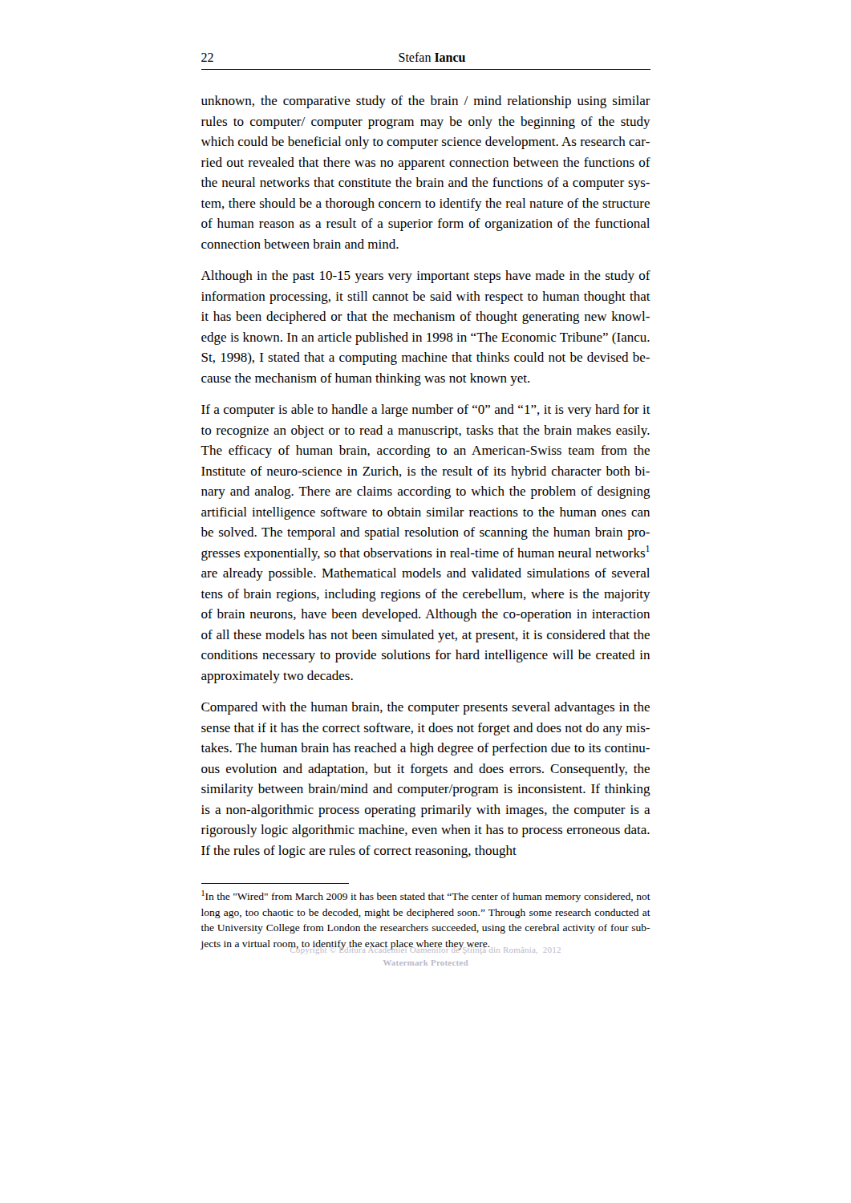22 Stefan Iancu
unknown, the comparative study of the brain / mind relationship using similar rules to computer/ computer program may be only the beginning of the study which could be beneficial only to computer science development. As research carried out revealed that there was no apparent connection between the functions of the neural networks that constitute the brain and the functions of a computer system, there should be a thorough concern to identify the real nature of the structure of human reason as a result of a superior form of organization of the functional connection between brain and mind.
Although in the past 10-15 years very important steps have made in the study of information processing, it still cannot be said with respect to human thought that it has been deciphered or that the mechanism of thought generating new knowledge is known. In an article published in 1998 in “The Economic Tribune” (Iancu. St, 1998), I stated that a computing machine that thinks could not be devised because the mechanism of human thinking was not known yet.
If a computer is able to handle a large number of “0” and “1”, it is very hard for it to recognize an object or to read a manuscript, tasks that the brain makes easily. The efficacy of human brain, according to an American-Swiss team from the Institute of neuro-science in Zurich, is the result of its hybrid character both binary and analog. There are claims according to which the problem of designing artificial intelligence software to obtain similar reactions to the human ones can be solved. The temporal and spatial resolution of scanning the human brain progresses exponentially, so that observations in real-time of human neural networks1 are already possible. Mathematical models and validated simulations of several tens of brain regions, including regions of the cerebellum, where is the majority of brain neurons, have been developed. Although the co-operation in interaction of all these models has not been simulated yet, at present, it is considered that the conditions necessary to provide solutions for hard intelligence will be created in approximately two decades.
Compared with the human brain, the computer presents several advantages in the sense that if it has the correct software, it does not forget and does not do any mistakes. The human brain has reached a high degree of perfection due to its continuous evolution and adaptation, but it forgets and does errors. Consequently, the similarity between brain/mind and computer/program is inconsistent. If thinking is a non-algorithmic process operating primarily with images, the computer is a rigorously logic algorithmic machine, even when it has to process erroneous data. If the rules of logic are rules of correct reasoning, thought
1In the "Wired" from March 2009 it has been stated that “The center of human memory considered, not long ago, too chaotic to be decoded, might be deciphered soon.” Through some research conducted at the University College from London the researchers succeeded, using the cerebral activity of four subjects in a virtual room, to identify the exact place where they were.
Copyright © Editura Academiei Oamenilor de Ştiinţă din România, 2012
Watermark Protected